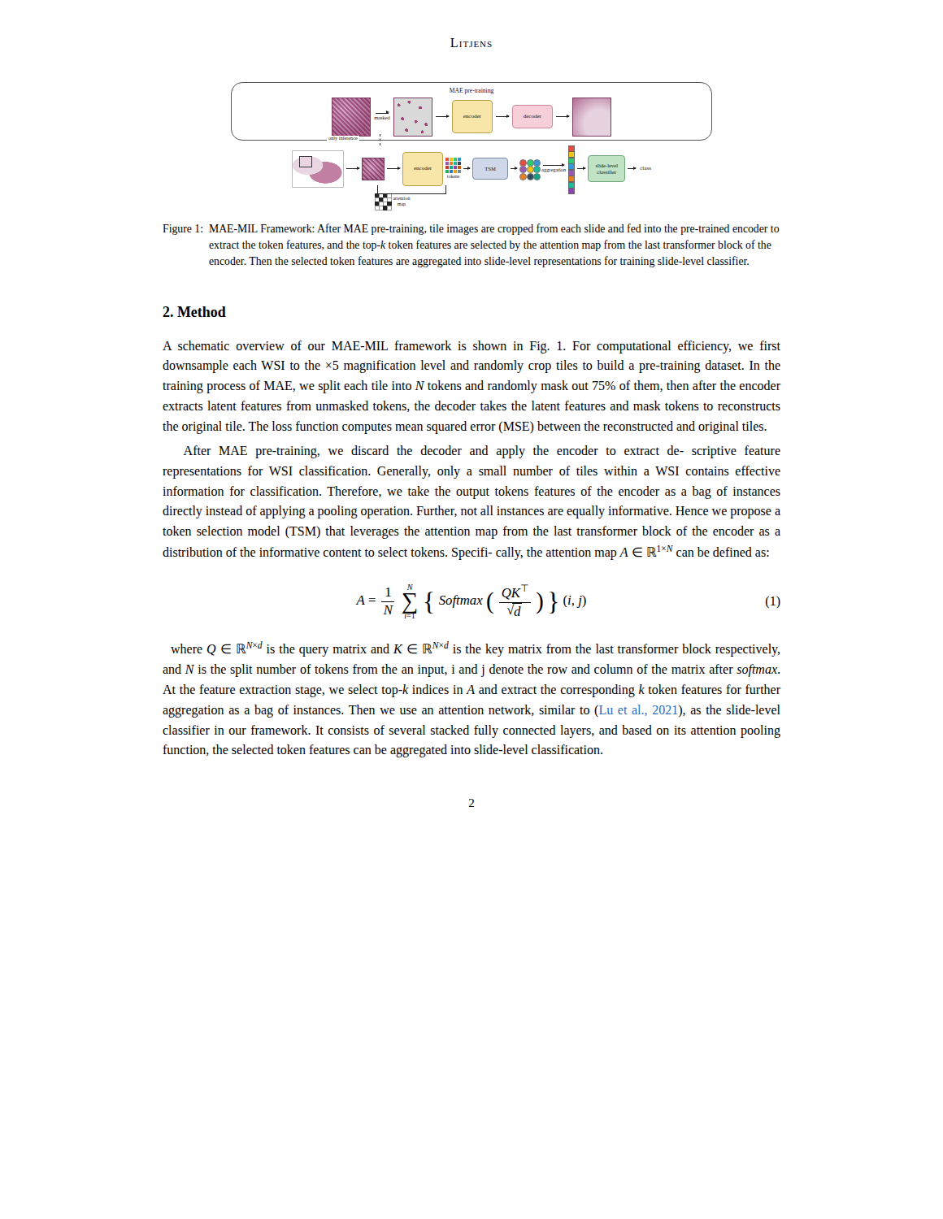Litjens
MAE pre-training
masked
encoder
decoder
only inference
encoder
tokens
TSM
aggregation
slide-level
classifier
class
attention
map
| Figure 1: | MAE-MIL Framework: After MAE pre-training, tile images are cropped from each slide and fed into the pre-trained encoder to extract the token features, and the top- k token features are selected by the attention map from the last transformer block of the encoder. Then the selected token features are aggregated into slide-level representations for training slide-level classifier. |
2. Method
A schematic overview of our MAE-MIL framework is shown in Fig. 1. For computational efficiency, we first downsample each WSI to the ×5 magnification level and randomly crop tiles to build a pre-training dataset. In the training process of MAE, we split each tile into N tokens and randomly mask out 75% of them, then after the encoder extracts latent features from unmasked tokens, the decoder takes the latent features and mask tokens to reconstructs the original tile. The loss function computes mean squared error (MSE) between the reconstructed and original tiles.
After MAE pre-training, we discard the decoder and apply the encoder to extract de- scriptive feature representations for WSI classification. Generally, only a small number of tiles within a WSI contains effective information for classification. Therefore, we take the output tokens features of the encoder as a bag of instances directly instead of applying a pooling operation. Further, not all instances are equally informative. Hence we propose a token selection model (TSM) that leverages the attention map from the last transformer block of the encoder as a distribution of the informative content to select tokens. Specifi- cally, the attention map A ∈ ℝ1×N can be defined as:
A = 1 N N∑i=1 { Softmax ( QK⊤d ) } (i, j)
(1)
where Q ∈ ℝN×d is the query matrix and K ∈ ℝN×d is the key matrix from the last transformer block respectively, and N is the split number of tokens from the an input, i and j denote the row and column of the matrix after softmax. At the feature extraction stage, we select top-k indices in A and extract the corresponding k token features for further aggregation as a bag of instances. Then we use an attention network, similar to (Lu et al., 2021), as the slide-level classifier in our framework. It consists of several stacked fully connected layers, and based on its attention pooling function, the selected token features can be aggregated into slide-level classification.
2